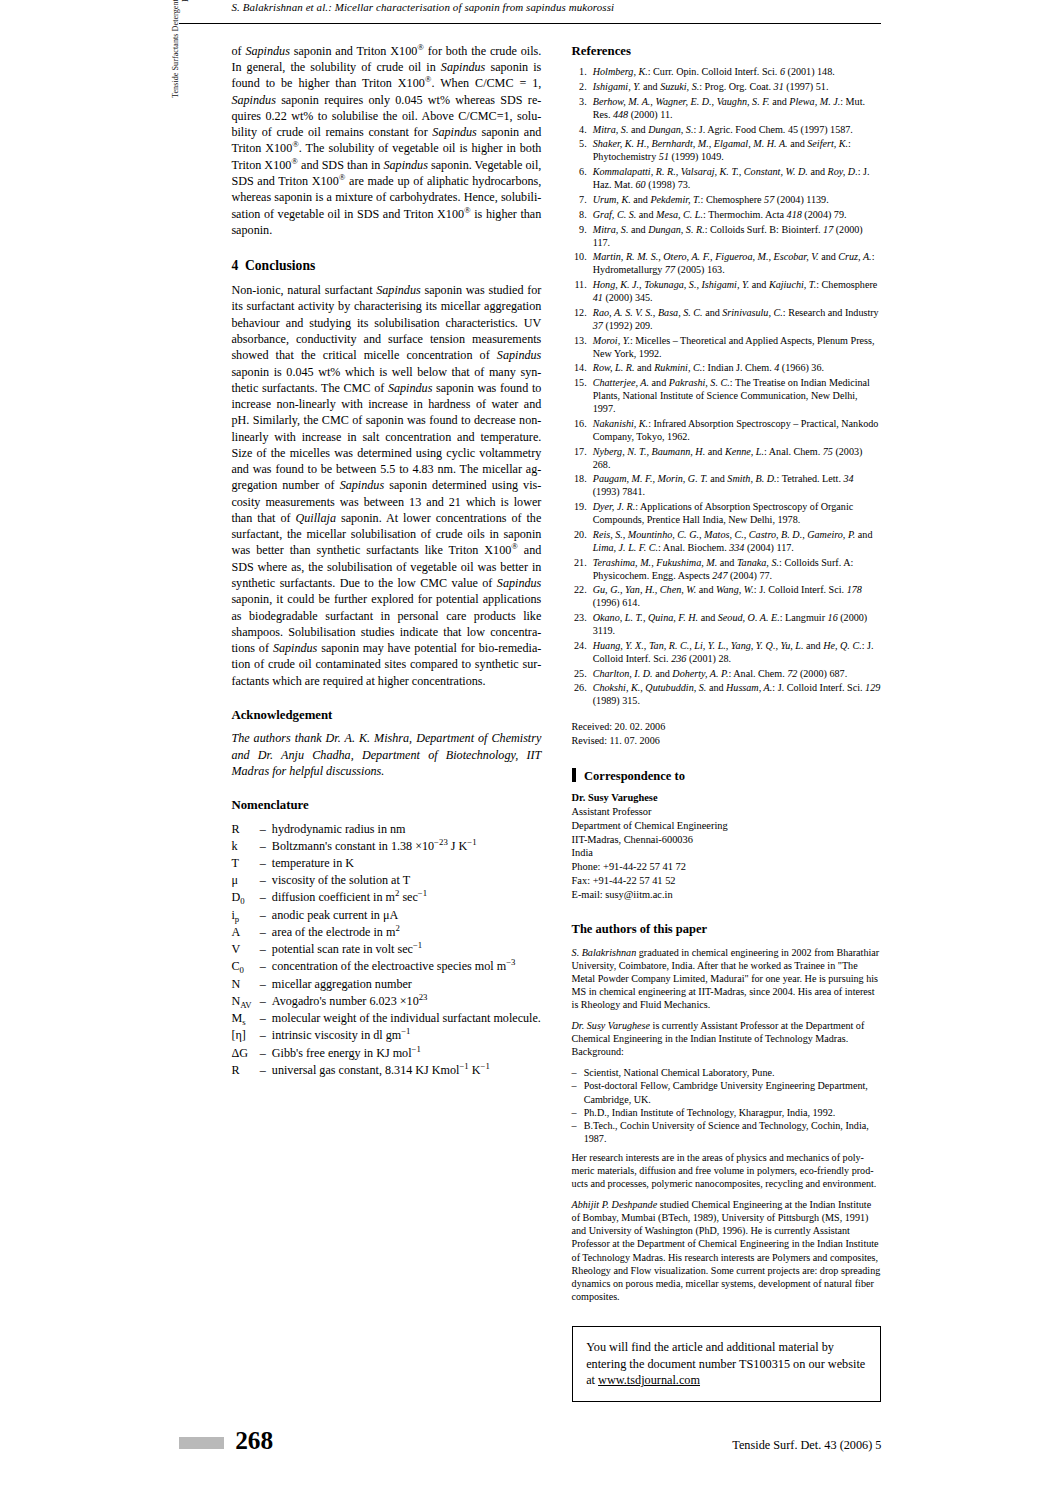Tenside Surfactants Detergents downloaded from www.hanser-elibrary.com by Purdue University Library TSS on August 11, 2016 For personal use only.
S. Balakrishnan et al.: Micellar characterisation of saponin from sapindus mukorossi
of Sapindus saponin and Triton X100® for both the crude oils. In general, the solubility of crude oil in Sapindus saponin is found to be higher than Triton X100®. When C/CMC = 1, Sapindus saponin requires only 0.045 wt% whereas SDS requires 0.22 wt% to solubilise the oil. Above C/CMC=1, solubility of crude oil remains constant for Sapindus saponin and Triton X100®. The solubility of vegetable oil is higher in both Triton X100® and SDS than in Sapindus saponin. Vegetable oil, SDS and Triton X100® are made up of aliphatic hydrocarbons, whereas saponin is a mixture of carbohydrates. Hence, solubilisation of vegetable oil in SDS and Triton X100® is higher than saponin.
4 Conclusions
Non-ionic, natural surfactant Sapindus saponin was studied for its surfactant activity by characterising its micellar aggregation behaviour and studying its solubilisation characteristics. UV absorbance, conductivity and surface tension measurements showed that the critical micelle concentration of Sapindus saponin is 0.045 wt% which is well below that of many synthetic surfactants. The CMC of Sapindus saponin was found to increase non-linearly with increase in hardness of water and pH. Similarly, the CMC of saponin was found to decrease non-linearly with increase in salt concentration and temperature. Size of the micelles was determined using cyclic voltammetry and was found to be between 5.5 to 4.83 nm. The micellar aggregation number of Sapindus saponin determined using viscosity measurements was between 13 and 21 which is lower than that of Quillaja saponin. At lower concentrations of the surfactant, the micellar solubilisation of crude oils in saponin was better than synthetic surfactants like Triton X100® and SDS where as, the solubilisation of vegetable oil was better in synthetic surfactants. Due to the low CMC value of Sapindus saponin, it could be further explored for potential applications as biodegradable surfactant in personal care products like shampoos. Solubilisation studies indicate that low concentrations of Sapindus saponin may have potential for bio-remediation of crude oil contaminated sites compared to synthetic surfactants which are required at higher concentrations.
Acknowledgement
The authors thank Dr. A. K. Mishra, Department of Chemistry and Dr. Anju Chadha, Department of Biotechnology, IIT Madras for helpful discussions.
Nomenclature
R
–
hydrodynamic radius in nm
k
–
Boltzmann's constant in 1.38 ×10−23 J K−1
T
–
temperature in K
μ
–
viscosity of the solution at T
D0
–
diffusion coefficient in m2 sec−1
ip
–
anodic peak current in μA
A
–
area of the electrode in m2
V
–
potential scan rate in volt sec−1
C0
–
concentration of the electroactive species mol m−3
N
–
micellar aggregation number
NAV
–
Avogadro's number 6.023 ×1023
Ms
–
molecular weight of the individual surfactant molecule.
[η]
–
intrinsic viscosity in dl gm−1
ΔG
–
Gibb's free energy in KJ mol−1
R
–
universal gas constant, 8.314 KJ Kmol−1 K−1
References
1.
Holmberg, K.: Curr. Opin. Colloid Interf. Sci. 6 (2001) 148.
2.
Ishigami, Y. and Suzuki, S.: Prog. Org. Coat. 31 (1997) 51.
3.
Berhow, M. A., Wagner, E. D., Vaughn, S. F. and Plewa, M. J.: Mut. Res. 448 (2000) 11.
4.
Mitra, S. and Dungan, S.: J. Agric. Food Chem. 45 (1997) 1587.
5.
Shaker, K. H., Bernhardt, M., Elgamal, M. H. A. and Seifert, K.: Phytochemistry 51 (1999) 1049.
6.
Kommalapatti, R. R., Valsaraj, K. T., Constant, W. D. and Roy, D.: J. Haz. Mat. 60 (1998) 73.
7.
Urum, K. and Pekdemir, T.: Chemosphere 57 (2004) 1139.
8.
Graf, C. S. and Mesa, C. L.: Thermochim. Acta 418 (2004) 79.
9.
Mitra, S. and Dungan, S. R.: Colloids Surf. B: Biointerf. 17 (2000) 117.
10.
Martin, R. M. S., Otero, A. F., Figueroa, M., Escobar, V. and Cruz, A.: Hydrometallurgy 77 (2005) 163.
11.
Hong, K. J., Tokunaga, S., Ishigami, Y. and Kajiuchi, T.: Chemosphere 41 (2000) 345.
12.
Rao, A. S. V. S., Basa, S. C. and Srinivasulu, C.: Research and Industry 37 (1992) 209.
13.
Moroi, Y.: Micelles – Theoretical and Applied Aspects, Plenum Press, New York, 1992.
14.
Row, L. R. and Rukmini, C.: Indian J. Chem. 4 (1966) 36.
15.
Chatterjee, A. and Pakrashi, S. C.: The Treatise on Indian Medicinal Plants, National Institute of Science Communication, New Delhi, 1997.
16.
Nakanishi, K.: Infrared Absorption Spectroscopy – Practical, Nankodo Company, Tokyo, 1962.
17.
Nyberg, N. T., Baumann, H. and Kenne, L.: Anal. Chem. 75 (2003) 268.
18.
Paugam, M. F., Morin, G. T. and Smith, B. D.: Tetrahed. Lett. 34 (1993) 7841.
19.
Dyer, J. R.: Applications of Absorption Spectroscopy of Organic Compounds, Prentice Hall India, New Delhi, 1978.
20.
Reis, S., Mountinho, C. G., Matos, C., Castro, B. D., Gameiro, P. and Lima, J. L. F. C.: Anal. Biochem. 334 (2004) 117.
21.
Terashima, M., Fukushima, M. and Tanaka, S.: Colloids Surf. A: Physicochem. Engg. Aspects 247 (2004) 77.
22.
Gu, G., Yan, H., Chen, W. and Wang, W.: J. Colloid Interf. Sci. 178 (1996) 614.
23.
Okano, L. T., Quina, F. H. and Seoud, O. A. E.: Langmuir 16 (2000) 3119.
24.
Huang, Y. X., Tan, R. C., Li, Y. L., Yang, Y. Q., Yu, L. and He, Q. C.: J. Colloid Interf. Sci. 236 (2001) 28.
25.
Charlton, I. D. and Doherty, A. P.: Anal. Chem. 72 (2000) 687.
26.
Chokshi, K., Qutubuddin, S. and Hussam, A.: J. Colloid Interf. Sci. 129 (1989) 315.
Received: 20. 02. 2006
Revised: 11. 07. 2006
Correspondence to
Dr. Susy Varughese
Assistant Professor
Department of Chemical Engineering
IIT-Madras, Chennai-600036
India
Phone: +91-44-22 57 41 72
Fax: +91-44-22 57 41 52
E-mail: susy@iitm.ac.in
The authors of this paper
S. Balakrishnan graduated in chemical engineering in 2002 from Bharathiar University, Coimbatore, India. After that he worked as Trainee in "The Metal Powder Company Limited, Madurai" for one year. He is pursuing his MS in chemical engineering at IIT-Madras, since 2004. His area of interest is Rheology and Fluid Mechanics.
Dr. Susy Varughese is currently Assistant Professor at the Department of Chemical Engineering in the Indian Institute of Technology Madras. Background:
Scientist, National Chemical Laboratory, Pune.
Post-doctoral Fellow, Cambridge University Engineering Department, Cambridge, UK.
Ph.D., Indian Institute of Technology, Kharagpur, India, 1992.
B.Tech., Cochin University of Science and Technology, Cochin, India, 1987.
Her research interests are in the areas of physics and mechanics of polymeric materials, diffusion and free volume in polymers, eco-friendly products and processes, polymeric nanocomposites, recycling and environment.
Abhijit P. Deshpande studied Chemical Engineering at the Indian Institute of Bombay, Mumbai (BTech, 1989), University of Pittsburgh (MS, 1991) and University of Washington (PhD, 1996). He is currently Assistant Professor at the Department of Chemical Engineering in the Indian Institute of Technology Madras. His research interests are Polymers and composites, Rheology and Flow visualization. Some current projects are: drop spreading dynamics on porous media, micellar systems, development of natural fiber composites.
You will find the article and additional material by entering the document number TS100315 on our website at www.tsdjournal.com
268
Tenside Surf. Det. 43 (2006) 5